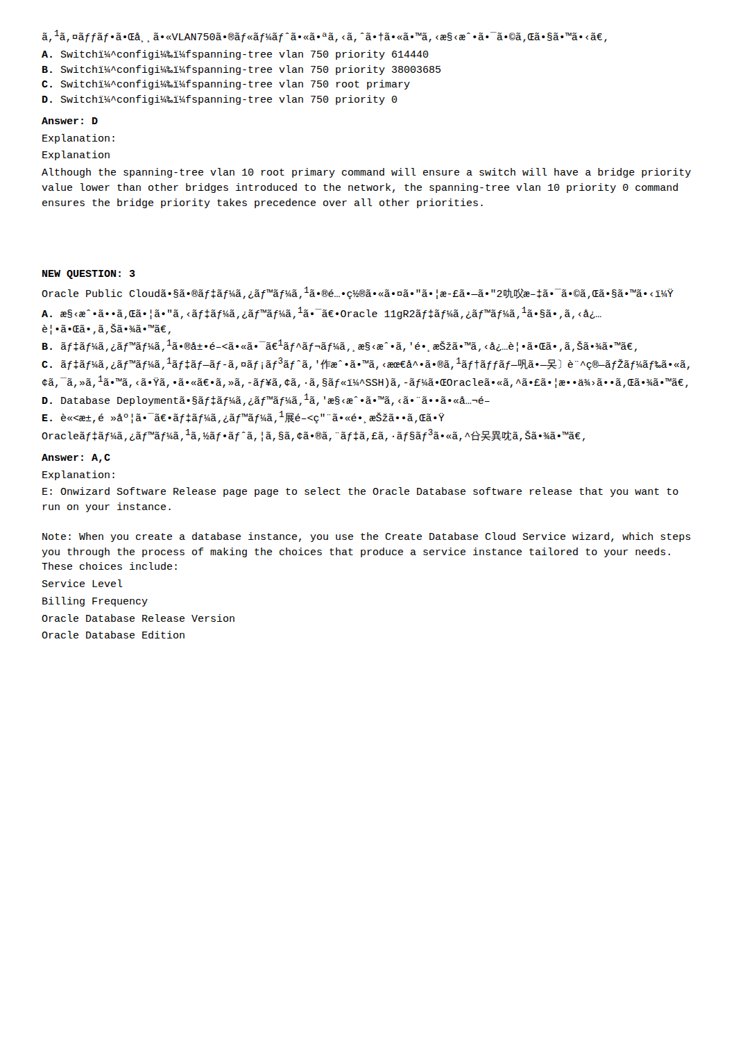ã,1ã,¤ãƒƒãƒ•ã•Œå¸¸ã•«VLAN750ã•®ãƒ«ãƒ¼ãƒˆã•«ã•ªã,‹ã,ˆã•†ã•«ã•™ã,‹æ§‹æˆ•ã•¯ã•©ã‚Œã•§ã•™ã•‹ã€‚
A. Switchï¼^configi¼‰ï¼fspanning-tree vlan 750 priority 614440
B. Switchï¼^configi¼‰ï¼fspanning-tree vlan 750 priority 38003685
C. Switchï¼^configi¼‰ï¼fspanning-tree vlan 750 root primary
D. Switchï¼^configi¼‰ï¼fspanning-tree vlan 750 priority 0
Answer: D
Explanation:
Explanation
Although the spanning-tree vlan 10 root primary command will ensure a switch will have a bridge priority value lower than other bridges introduced to the network, the spanning-tree vlan 10 priority 0 command ensures the bridge priority takes precedence over all other priorities.
NEW QUESTION: 3
Oracle Public Cloudã•§ã•®ãƒ‡ãƒ¼ã‚¿ãƒ™ãƒ¼ã‚1ã•®é…•ç½®ã•«ã•¤ã•"ã•¦æ-£ã•—ã•"2㕤㕮æ–‡ã•¯ã•©ã‚Œã•§ã•™ã•‹ï¼Ÿ
A. æ§‹æˆ•ã••ã‚Œã•¦ã•"ã‚‹ãƒ‡ãƒ¼ã‚¿ãƒ™ãƒ¼ã‚1ã•¯ã€•Oracle 11gR2ãƒ‡ãƒ¼ã‚¿ãƒ™ãƒ¼ã‚1ã•§ã•‚ã‚‹å¿…è¦•ã•Œã•‚ã‚Šã•¾ã•™ã€‚
B. ãƒ‡ãƒ¼ã‚¿ãƒ™ãƒ¼ã‚1ã•®å±•é–<ã•«ã•¯ã€1ãƒ^ãƒ¬ãƒ¼ã‚¸æ§‹æˆ•ã,'é•¸æŠžã•™ã‚‹å¿…è¦•ã•Œã•‚ã‚Šã•¾ã•™ã€‚
C. ãƒ‡ãƒ¼ã‚¿ãƒ™ãƒ¼ã‚1ãƒ‡ãƒ—ãƒ-ã,¤ãƒ¡ãƒ3ãƒˆã,'作æˆ•ã•™ã,‹æœ€å^•ã•®ã,1ãƒ†ãƒƒãƒ—㕨ã•—㕦〕è¨^ç®—ãƒŽãƒ¼ãƒ‰ã•«ã,¢ã,¯ã,»ã,1ã•™ã,‹ã•Ÿã,•ã•«ã€•ã,»ã,-ãƒ¥ã,¢ã,·ã,§ãƒ«ï¼^SSH)ã,-ãƒ¼ã•ŒOracleã•«ã,^ã•£ã•¦æ••ä¾›ã••ã‚Œã•¾ã•™ã€‚
D. Database Deploymentã•§ãƒ‡ãƒ¼ã‚¿ãƒ™ãƒ¼ã‚1ã,'æ§‹æˆ•ã•™ã,‹ã•¨ã••ã•«å…¬é–
E. è«<æ±,é »åº¦ã•¯ã€•ãƒ‡ãƒ¼ã‚¿ãƒ™ãƒ¼ã‚1展é–<ç"¨ã•«é•¸æŠžã••ã‚Œã•Ÿ Oracleãƒ‡ãƒ¼ã‚¿ãƒ™ãƒ¼ã‚1ã,½ãƒ•ãƒˆã,¦ã,§ã,¢ã•®ã,¨ãƒ‡ã,£ã,·ãƒ§ãƒ3ã•«ã,^㕣㕦異㕪ã,Šã•¾ã•™ã€‚
Answer: A,C
Explanation:
E: Onwizard Software Release page page to select the Oracle Database software release that you want to run on your instance.
Note: When you create a database instance, you use the Create Database Cloud Service wizard, which steps you through the process of making the choices that produce a service instance tailored to your needs. These choices include:
Service Level
Billing Frequency
Oracle Database Release Version
Oracle Database Edition